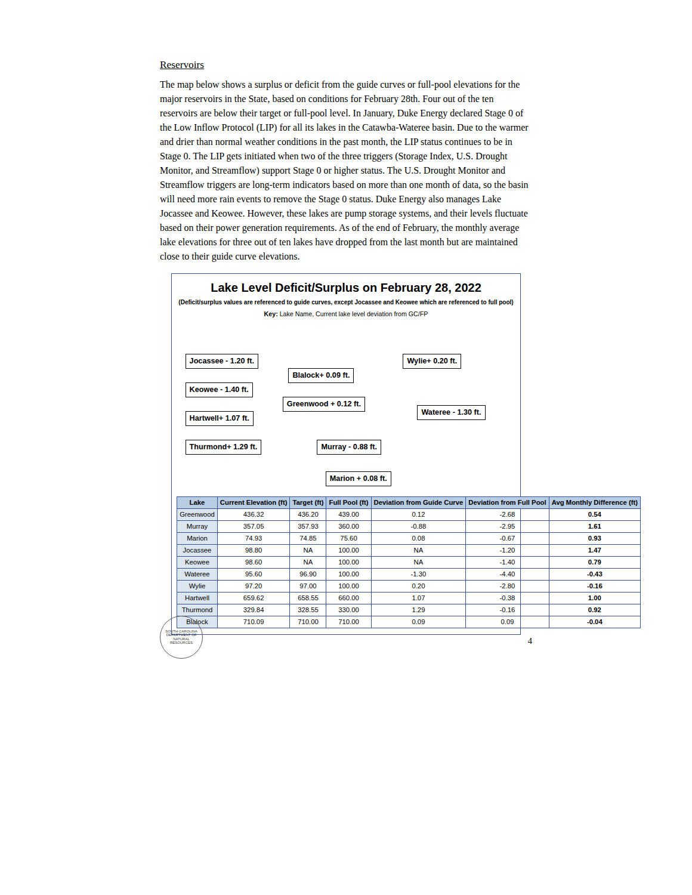Reservoirs
The map below shows a surplus or deficit from the guide curves or full-pool elevations for the major reservoirs in the State, based on conditions for February 28th. Four out of the ten reservoirs are below their target or full-pool level. In January, Duke Energy declared Stage 0 of the Low Inflow Protocol (LIP) for all its lakes in the Catawba-Wateree basin. Due to the warmer and drier than normal weather conditions in the past month, the LIP status continues to be in Stage 0. The LIP gets initiated when two of the three triggers (Storage Index, U.S. Drought Monitor, and Streamflow) support Stage 0 or higher status. The U.S. Drought Monitor and Streamflow triggers are long-term indicators based on more than one month of data, so the basin will need more rain events to remove the Stage 0 status. Duke Energy also manages Lake Jocassee and Keowee. However, these lakes are pump storage systems, and their levels fluctuate based on their power generation requirements. As of the end of February, the monthly average lake elevations for three out of ten lakes have dropped from the last month but are maintained close to their guide curve elevations.
Lake Level Deficit/Surplus on February 28, 2022
(Deficit/surplus values are referenced to guide curves, except Jocassee and Keowee which are referenced to full pool)
Key: Lake Name, Current lake level deviation from GC/FP
Jocassee - 1.20 ft.
Keowee - 1.40 ft.
Hartwell+ 1.07 ft.
Thurmond+ 1.29 ft.
Blalock+ 0.09 ft.
Greenwood + 0.12 ft.
Murray - 0.88 ft.
Marion + 0.08 ft.
Wylie+ 0.20 ft.
Wateree - 1.30 ft.
| Lake | Current Elevation (ft) | Target (ft) | Full Pool (ft) | Deviation from Guide Curve | Deviation from Full Pool | Avg Monthly Difference (ft) |
| --- | --- | --- | --- | --- | --- | --- |
| Greenwood | 436.32 | 436.20 | 439.00 | 0.12 | -2.68 | 0.54 |
| Murray | 357.05 | 357.93 | 360.00 | -0.88 | -2.95 | 1.61 |
| Marion | 74.93 | 74.85 | 75.60 | 0.08 | -0.67 | 0.93 |
| Jocassee | 98.80 | NA | 100.00 | NA | -1.20 | 1.47 |
| Keowee | 98.60 | NA | 100.00 | NA | -1.40 | 0.79 |
| Wateree | 95.60 | 96.90 | 100.00 | -1.30 | -4.40 | -0.43 |
| Wylie | 97.20 | 97.00 | 100.00 | 0.20 | -2.80 | -0.16 |
| Hartwell | 659.62 | 658.55 | 660.00 | 1.07 | -0.38 | 1.00 |
| Thurmond | 329.84 | 328.55 | 330.00 | 1.29 | -0.16 | 0.92 |
| Blalock | 710.09 | 710.00 | 710.00 | 0.09 | 0.09 | -0.04 |
4
SOUTH CAROLINA
DEPARTMENT OF
NATURAL RESOURCES